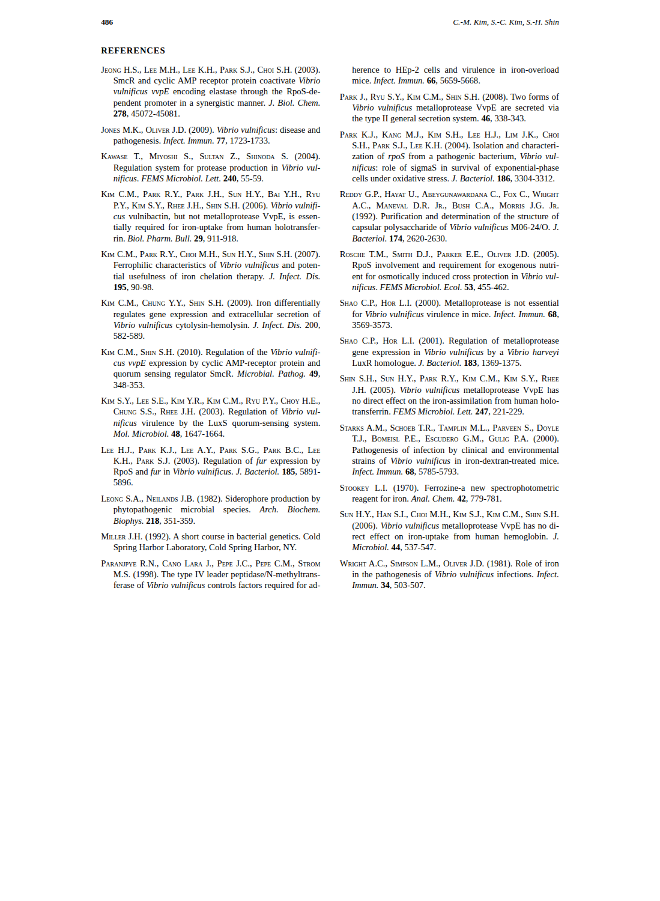486 C.-M. Kim, S.-C. Kim, S.-H. Shin
REFERENCES
Jeong H.S., Lee M.H., Lee K.H., Park S.J., Choi S.H. (2003). SmcR and cyclic AMP receptor protein coactivate Vibrio vulnificus vvpE encoding elastase through the RpoS-dependent promoter in a synergistic manner. J. Biol. Chem. 278, 45072-45081.
Jones M.K., Oliver J.D. (2009). Vibrio vulnificus: disease and pathogenesis. Infect. Immun. 77, 1723-1733.
Kawase T., Miyoshi S., Sultan Z., Shinoda S. (2004). Regulation system for protease production in Vibrio vulnificus. FEMS Microbiol. Lett. 240, 55-59.
Kim C.M., Park R.Y., Park J.H., Sun H.Y., Bai Y.H., Ryu P.Y., Kim S.Y., Rhee J.H., Shin S.H. (2006). Vibrio vulnificus vulnibactin, but not metalloprotease VvpE, is essentially required for iron-uptake from human holotransferrin. Biol. Pharm. Bull. 29, 911-918.
Kim C.M., Park R.Y., Choi M.H., Sun H.Y., Shin S.H. (2007). Ferrophilic characteristics of Vibrio vulnificus and potential usefulness of iron chelation therapy. J. Infect. Dis. 195, 90-98.
Kim C.M., Chung Y.Y., Shin S.H. (2009). Iron differentially regulates gene expression and extracellular secretion of Vibrio vulnificus cytolysin-hemolysin. J. Infect. Dis. 200, 582-589.
Kim C.M., Shin S.H. (2010). Regulation of the Vibrio vulnificus vvpE expression by cyclic AMP-receptor protein and quorum sensing regulator SmcR. Microbial. Pathog. 49, 348-353.
Kim S.Y., Lee S.E., Kim Y.R., Kim C.M., Ryu P.Y., Choy H.E., Chung S.S., Rhee J.H. (2003). Regulation of Vibrio vulnificus virulence by the LuxS quorum-sensing system. Mol. Microbiol. 48, 1647-1664.
Lee H.J., Park K.J., Lee A.Y., Park S.G., Park B.C., Lee K.H., Park S.J. (2003). Regulation of fur expression by RpoS and fur in Vibrio vulnificus. J. Bacteriol. 185, 5891-5896.
Leong S.A., Neilands J.B. (1982). Siderophore production by phytopathogenic microbial species. Arch. Biochem. Biophys. 218, 351-359.
Miller J.H. (1992). A short course in bacterial genetics. Cold Spring Harbor Laboratory, Cold Spring Harbor, NY.
Paranjpye R.N., Cano Lara J., Pepe J.C., Pepe C.M., Strom M.S. (1998). The type IV leader peptidase/N-methyltransferase of Vibrio vulnificus controls factors required for adherence to HEp-2 cells and virulence in iron-overload mice. Infect. Immun. 66, 5659-5668.
Park J., Ryu S.Y., Kim C.M., Shin S.H. (2008). Two forms of Vibrio vulnificus metalloprotease VvpE are secreted via the type II general secretion system. 46, 338-343.
Park K.J., Kang M.J., Kim S.H., Lee H.J., Lim J.K., Choi S.H., Park S.J., Lee K.H. (2004). Isolation and characterization of rpoS from a pathogenic bacterium, Vibrio vulnificus: role of sigmaS in survival of exponential-phase cells under oxidative stress. J. Bacteriol. 186, 3304-3312.
Reddy G.P., Hayat U., Abeygunawardana C., Fox C., Wright A.C., Maneval D.R. Jr., Bush C.A., Morris J.G. Jr. (1992). Purification and determination of the structure of capsular polysaccharide of Vibrio vulnificus M06-24/O. J. Bacteriol. 174, 2620-2630.
Rosche T.M., Smith D.J., Parker E.E., Oliver J.D. (2005). RpoS involvement and requirement for exogenous nutrient for osmotically induced cross protection in Vibrio vulnificus. FEMS Microbiol. Ecol. 53, 455-462.
Shao C.P., Hor L.I. (2000). Metalloprotease is not essential for Vibrio vulnificus virulence in mice. Infect. Immun. 68, 3569-3573.
Shao C.P., Hor L.I. (2001). Regulation of metalloprotease gene expression in Vibrio vulnificus by a Vibrio harveyi LuxR homologue. J. Bacteriol. 183, 1369-1375.
Shin S.H., Sun H.Y., Park R.Y., Kim C.M., Kim S.Y., Rhee J.H. (2005). Vibrio vulnificus metalloprotease VvpE has no direct effect on the iron-assimilation from human holotransferrin. FEMS Microbiol. Lett. 247, 221-229.
Starks A.M., Schoeb T.R., Tamplin M.L., Parveen S., Doyle T.J., Bomeisl P.E., Escudero G.M., Gulig P.A. (2000). Pathogenesis of infection by clinical and environmental strains of Vibrio vulnificus in iron-dextran-treated mice. Infect. Immun. 68, 5785-5793.
Stookey L.I. (1970). Ferrozine-a new spectrophotometric reagent for iron. Anal. Chem. 42, 779-781.
Sun H.Y., Han S.I., Choi M.H., Kim S.J., Kim C.M., Shin S.H. (2006). Vibrio vulnificus metalloprotease VvpE has no direct effect on iron-uptake from human hemoglobin. J. Microbiol. 44, 537-547.
Wright A.C., Simpson L.M., Oliver J.D. (1981). Role of iron in the pathogenesis of Vibrio vulnificus infections. Infect. Immun. 34, 503-507.